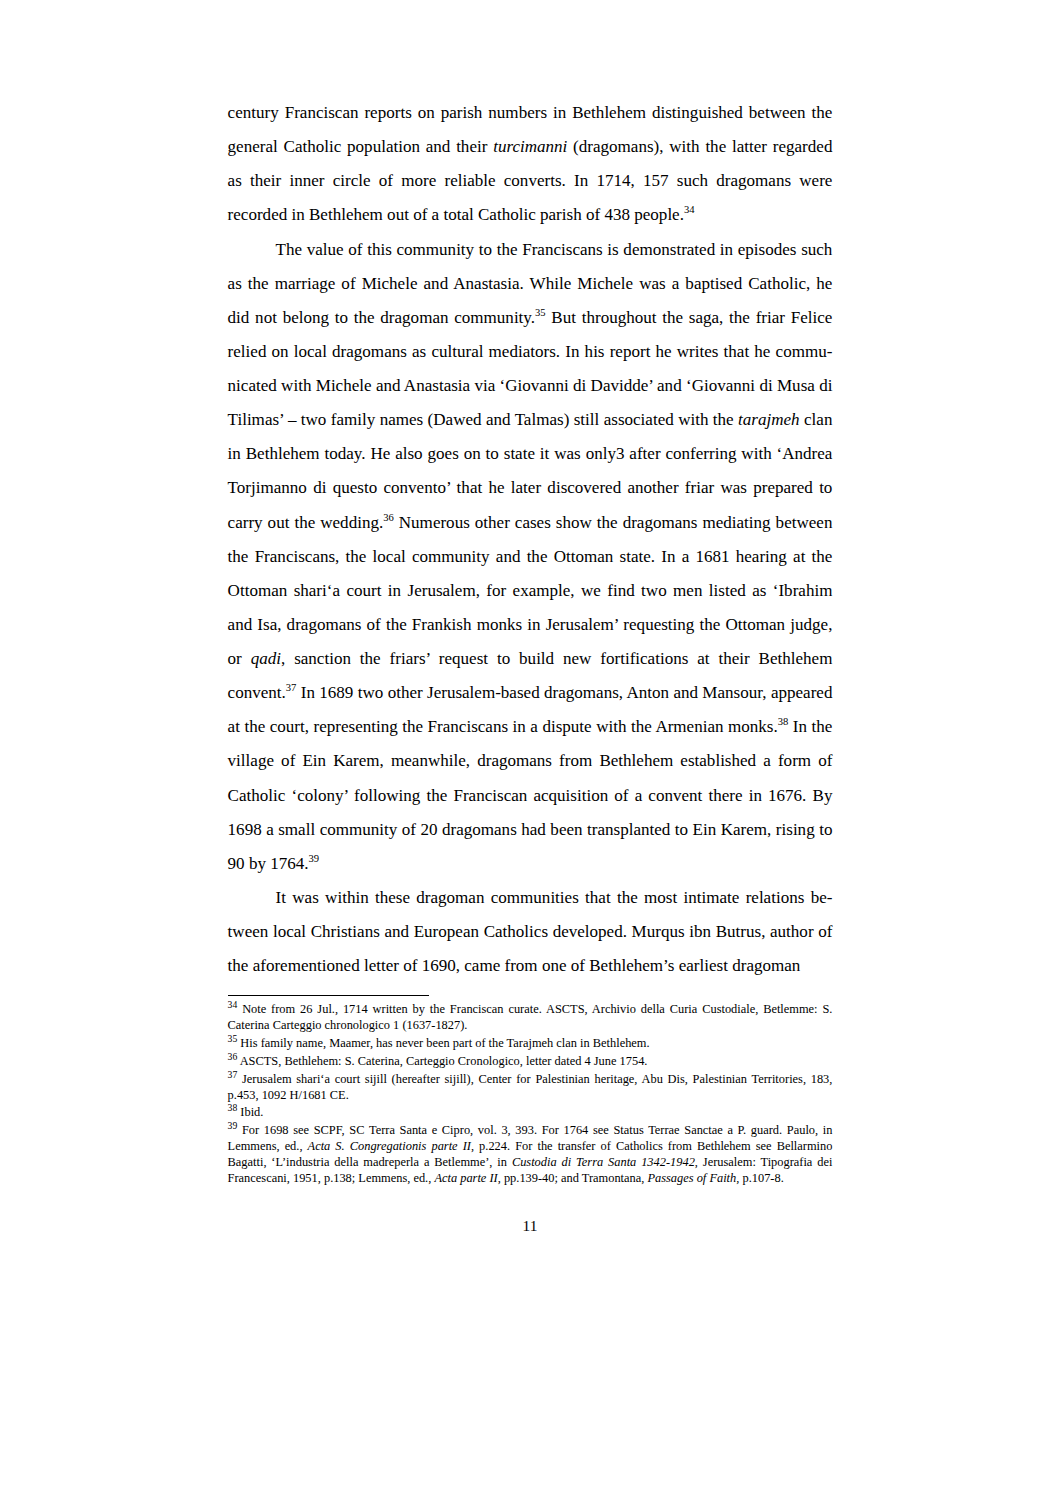century Franciscan reports on parish numbers in Bethlehem distinguished between the general Catholic population and their turcimanni (dragomans), with the latter regarded as their inner circle of more reliable converts. In 1714, 157 such dragomans were recorded in Bethlehem out of a total Catholic parish of 438 people.34
The value of this community to the Franciscans is demonstrated in episodes such as the marriage of Michele and Anastasia. While Michele was a baptised Catholic, he did not belong to the dragoman community.35 But throughout the saga, the friar Felice relied on local dragomans as cultural mediators. In his report he writes that he communicated with Michele and Anastasia via ‘Giovanni di Davidde’ and ‘Giovanni di Musa di Tilimas’ – two family names (Dawed and Talmas) still associated with the tarajmeh clan in Bethlehem today. He also goes on to state it was only3 after conferring with ‘Andrea Torjimanno di questo convento’ that he later discovered another friar was prepared to carry out the wedding.36 Numerous other cases show the dragomans mediating between the Franciscans, the local community and the Ottoman state. In a 1681 hearing at the Ottoman shari‘a court in Jerusalem, for example, we find two men listed as ‘Ibrahim and Isa, dragomans of the Frankish monks in Jerusalem’ requesting the Ottoman judge, or qadi, sanction the friars’ request to build new fortifications at their Bethlehem convent.37 In 1689 two other Jerusalem-based dragomans, Anton and Mansour, appeared at the court, representing the Franciscans in a dispute with the Armenian monks.38 In the village of Ein Karem, meanwhile, dragomans from Bethlehem established a form of Catholic ‘colony’ following the Franciscan acquisition of a convent there in 1676. By 1698 a small community of 20 dragomans had been transplanted to Ein Karem, rising to 90 by 1764.39
It was within these dragoman communities that the most intimate relations between local Christians and European Catholics developed. Murqus ibn Butrus, author of the aforementioned letter of 1690, came from one of Bethlehem’s earliest dragoman
34 Note from 26 Jul., 1714 written by the Franciscan curate. ASCTS, Archivio della Curia Custodiale, Betlemme: S. Caterina Carteggio chronologico 1 (1637-1827).
35 His family name, Maamer, has never been part of the Tarajmeh clan in Bethlehem.
36 ASCTS, Bethlehem: S. Caterina, Carteggio Cronologico, letter dated 4 June 1754.
37 Jerusalem shari‘a court sijill (hereafter sijill), Center for Palestinian heritage, Abu Dis, Palestinian Territories, 183, p.453, 1092 H/1681 CE.
38 Ibid.
39 For 1698 see SCPF, SC Terra Santa e Cipro, vol. 3, 393. For 1764 see Status Terrae Sanctae a P. guard. Paulo, in Lemmens, ed., Acta S. Congregationis parte II, p.224. For the transfer of Catholics from Bethlehem see Bellarmino Bagatti, ‘L’industria della madreperla a Betlemme’, in Custodia di Terra Santa 1342-1942, Jerusalem: Tipografia dei Francescani, 1951, p.138; Lemmens, ed., Acta parte II, pp.139-40; and Tramontana, Passages of Faith, p.107-8.
11